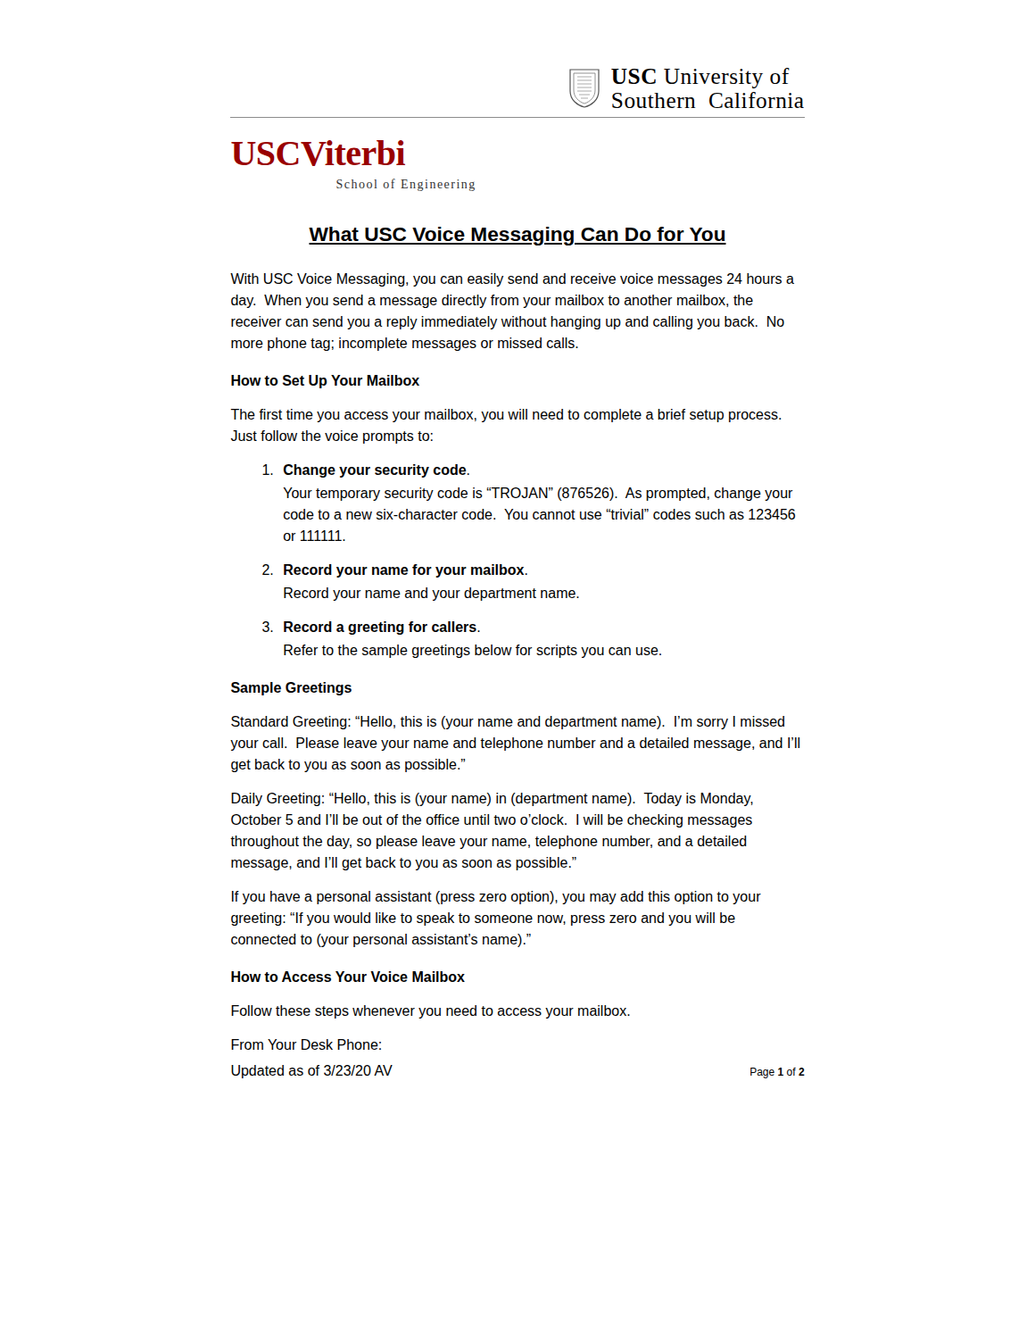USC University of
Southern California
USCViterbi
School of Engineering
What USC Voice Messaging Can Do for You
With USC Voice Messaging, you can easily send and receive voice messages 24 hours a day. When you send a message directly from your mailbox to another mailbox, the receiver can send you a reply immediately without hanging up and calling you back. No more phone tag; incomplete messages or missed calls.
How to Set Up Your Mailbox
The first time you access your mailbox, you will need to complete a brief setup process. Just follow the voice prompts to:
Change your security code. Your temporary security code is “TROJAN” (876526). As prompted, change your code to a new six-character code. You cannot use “trivial” codes such as 123456 or 111111.
Record your name for your mailbox. Record your name and your department name.
Record a greeting for callers. Refer to the sample greetings below for scripts you can use.
Sample Greetings
Standard Greeting: “Hello, this is (your name and department name). I’m sorry I missed your call. Please leave your name and telephone number and a detailed message, and I’ll get back to you as soon as possible.”
Daily Greeting: “Hello, this is (your name) in (department name). Today is Monday, October 5 and I’ll be out of the office until two o’clock. I will be checking messages throughout the day, so please leave your name, telephone number, and a detailed message, and I’ll get back to you as soon as possible.”
If you have a personal assistant (press zero option), you may add this option to your greeting: “If you would like to speak to someone now, press zero and you will be connected to (your personal assistant’s name).”
How to Access Your Voice Mailbox
Follow these steps whenever you need to access your mailbox.
From Your Desk Phone:
Updated as of 3/23/20 AV Page 1 of 2